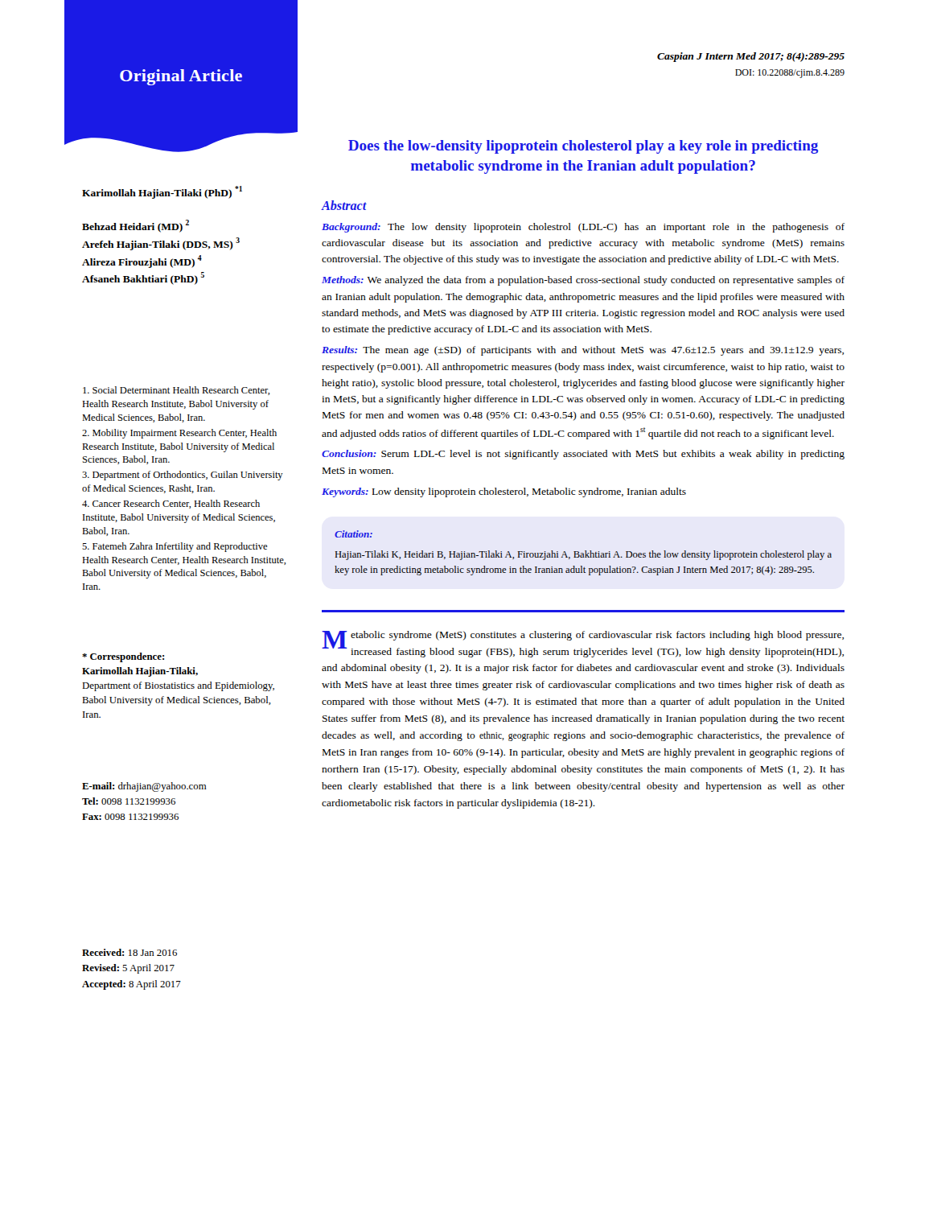Original Article
Karimollah Hajian-Tilaki (PhD) *1
Behzad Heidari (MD) 2
Arefeh Hajian-Tilaki (DDS, MS) 3
Alireza Firouzjahi (MD) 4
Afsaneh Bakhtiari (PhD) 5
1. Social Determinant Health Research Center, Health Research Institute, Babol University of Medical Sciences, Babol, Iran.
2. Mobility Impairment Research Center, Health Research Institute, Babol University of Medical Sciences, Babol, Iran.
3. Department of Orthodontics, Guilan University of Medical Sciences, Rasht, Iran.
4. Cancer Research Center, Health Research Institute, Babol University of Medical Sciences, Babol, Iran.
5. Fatemeh Zahra Infertility and Reproductive Health Research Center, Health Research Institute, Babol University of Medical Sciences, Babol, Iran.
* Correspondence:
Karimollah Hajian-Tilaki,
Department of Biostatistics and Epidemiology, Babol University of Medical Sciences, Babol, Iran.
E-mail: drhajian@yahoo.com
Tel: 0098 1132199936
Fax: 0098 1132199936
Received: 18 Jan 2016
Revised: 5 April 2017
Accepted: 8 April 2017
Caspian J Intern Med 2017; 8(4):289-295
DOI: 10.22088/cjim.8.4.289
Does the low-density lipoprotein cholesterol play a key role in predicting metabolic syndrome in the Iranian adult population?
Abstract
Background: The low density lipoprotein cholestrol (LDL-C) has an important role in the pathogenesis of cardiovascular disease but its association and predictive accuracy with metabolic syndrome (MetS) remains controversial. The objective of this study was to investigate the association and predictive ability of LDL-C with MetS.
Methods: We analyzed the data from a population-based cross-sectional study conducted on representative samples of an Iranian adult population. The demographic data, anthropometric measures and the lipid profiles were measured with standard methods, and MetS was diagnosed by ATP III criteria. Logistic regression model and ROC analysis were used to estimate the predictive accuracy of LDL-C and its association with MetS.
Results: The mean age (±SD) of participants with and without MetS was 47.6±12.5 years and 39.1±12.9 years, respectively (p=0.001). All anthropometric measures (body mass index, waist circumference, waist to hip ratio, waist to height ratio), systolic blood pressure, total cholesterol, triglycerides and fasting blood glucose were significantly higher in MetS, but a significantly higher difference in LDL-C was observed only in women. Accuracy of LDL-C in predicting MetS for men and women was 0.48 (95% CI: 0.43-0.54) and 0.55 (95% CI: 0.51-0.60), respectively. The unadjusted and adjusted odds ratios of different quartiles of LDL-C compared with 1st quartile did not reach to a significant level.
Conclusion: Serum LDL-C level is not significantly associated with MetS but exhibits a weak ability in predicting MetS in women.
Keywords: Low density lipoprotein cholesterol, Metabolic syndrome, Iranian adults
Citation:
Hajian-Tilaki K, Heidari B, Hajian-Tilaki A, Firouzjahi A, Bakhtiari A. Does the low density lipoprotein cholesterol play a key role in predicting metabolic syndrome in the Iranian adult population?. Caspian J Intern Med 2017; 8(4): 289-295.
Metabolic syndrome (MetS) constitutes a clustering of cardiovascular risk factors including high blood pressure, increased fasting blood sugar (FBS), high serum triglycerides level (TG), low high density lipoprotein(HDL), and abdominal obesity (1, 2). It is a major risk factor for diabetes and cardiovascular event and stroke (3). Individuals with MetS have at least three times greater risk of cardiovascular complications and two times higher risk of death as compared with those without MetS (4-7). It is estimated that more than a quarter of adult population in the United States suffer from MetS (8), and its prevalence has increased dramatically in Iranian population during the two recent decades as well, and according to ethnic, geographic regions and socio-demographic characteristics, the prevalence of MetS in Iran ranges from 10- 60% (9-14). In particular, obesity and MetS are highly prevalent in geographic regions of northern Iran (15-17). Obesity, especially abdominal obesity constitutes the main components of MetS (1, 2). It has been clearly established that there is a link between obesity/central obesity and hypertension as well as other cardiometabolic risk factors in particular dyslipidemia (18-21).